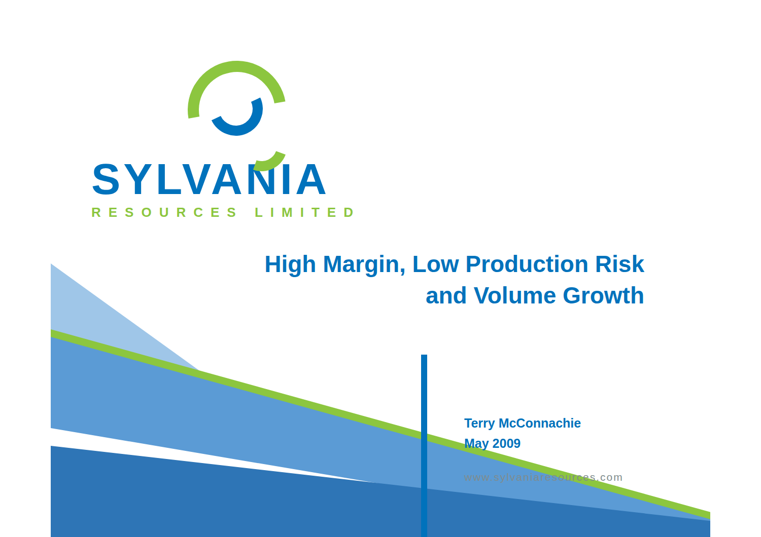SYLVANIA
RESOURCES LIMITED
High Margin, Low Production Risk
and Volume Growth
Terry McConnachie
May 2009
www.sylvaniaresources.com